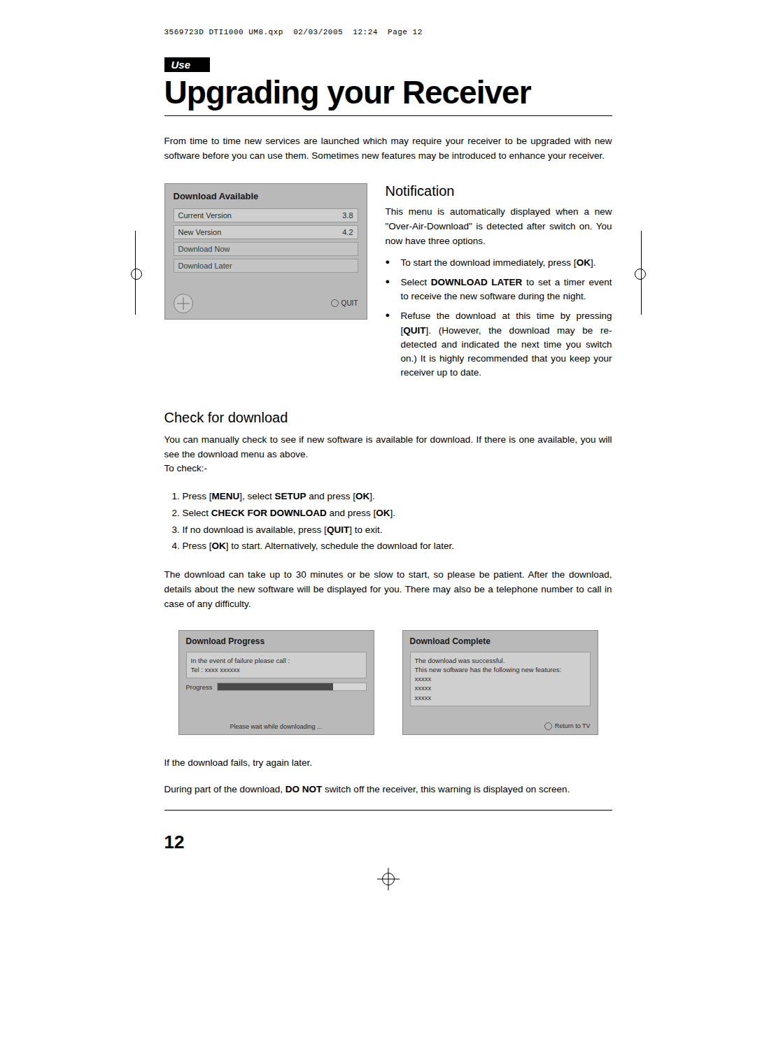3569723D DTI1000 UM8.qxp 02/03/2005 12:24 Page 12
Use
Upgrading your Receiver
From time to time new services are launched which may require your receiver to be upgraded with new software before you can use them. Sometimes new features may be introduced to enhance your receiver.
Download Available
Current Version 3.8
New Version 4.2
Download Now
Download Later
QUIT
Notification
This menu is automatically displayed when a new "Over-Air-Download" is detected after switch on. You now have three options.
To start the download immediately, press [OK].
Select DOWNLOAD LATER to set a timer event to receive the new software during the night.
Refuse the download at this time by pressing [QUIT]. (However, the download may be re-detected and indicated the next time you switch on.) It is highly recommended that you keep your receiver up to date.
Check for download
You can manually check to see if new software is available for download. If there is one available, you will see the download menu as above.
To check:-
Press [MENU], select SETUP and press [OK].
Select CHECK FOR DOWNLOAD and press [OK].
If no download is available, press [QUIT] to exit.
Press [OK] to start. Alternatively, schedule the download for later.
The download can take up to 30 minutes or be slow to start, so please be patient. After the download, details about the new software will be displayed for you. There may also be a telephone number to call in case of any difficulty.
Download Progress
In the event of failure please call :
Tel : xxxx xxxxxx
Progress
Please wait while downloading ...
Download Complete
The download was successful.
This new software has the following new features:
xxxxx
xxxxx
xxxxx
Return to TV
If the download fails, try again later.
During part of the download, DO NOT switch off the receiver, this warning is displayed on screen.
12